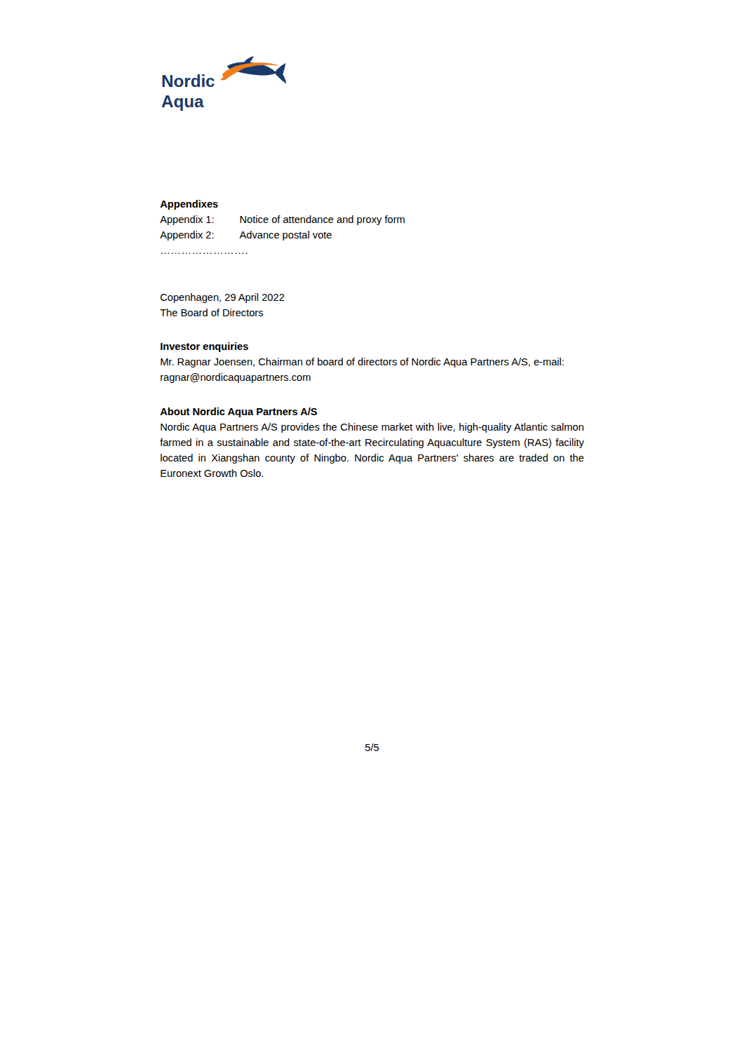Nordic Aqua
Appendixes
Appendix 1: Notice of attendance and proxy form
Appendix 2: Advance postal vote
…………………….
Copenhagen, 29 April 2022
The Board of Directors
Investor enquiries
Mr. Ragnar Joensen, Chairman of board of directors of Nordic Aqua Partners A/S, e-mail:
ragnar@nordicaquapartners.com
About Nordic Aqua Partners A/S
Nordic Aqua Partners A/S provides the Chinese market with live, high-quality Atlantic salmon farmed in a sustainable and state-of-the-art Recirculating Aquaculture System (RAS) facility located in Xiangshan county of Ningbo. Nordic Aqua Partners' shares are traded on the Euronext Growth Oslo.
5/5